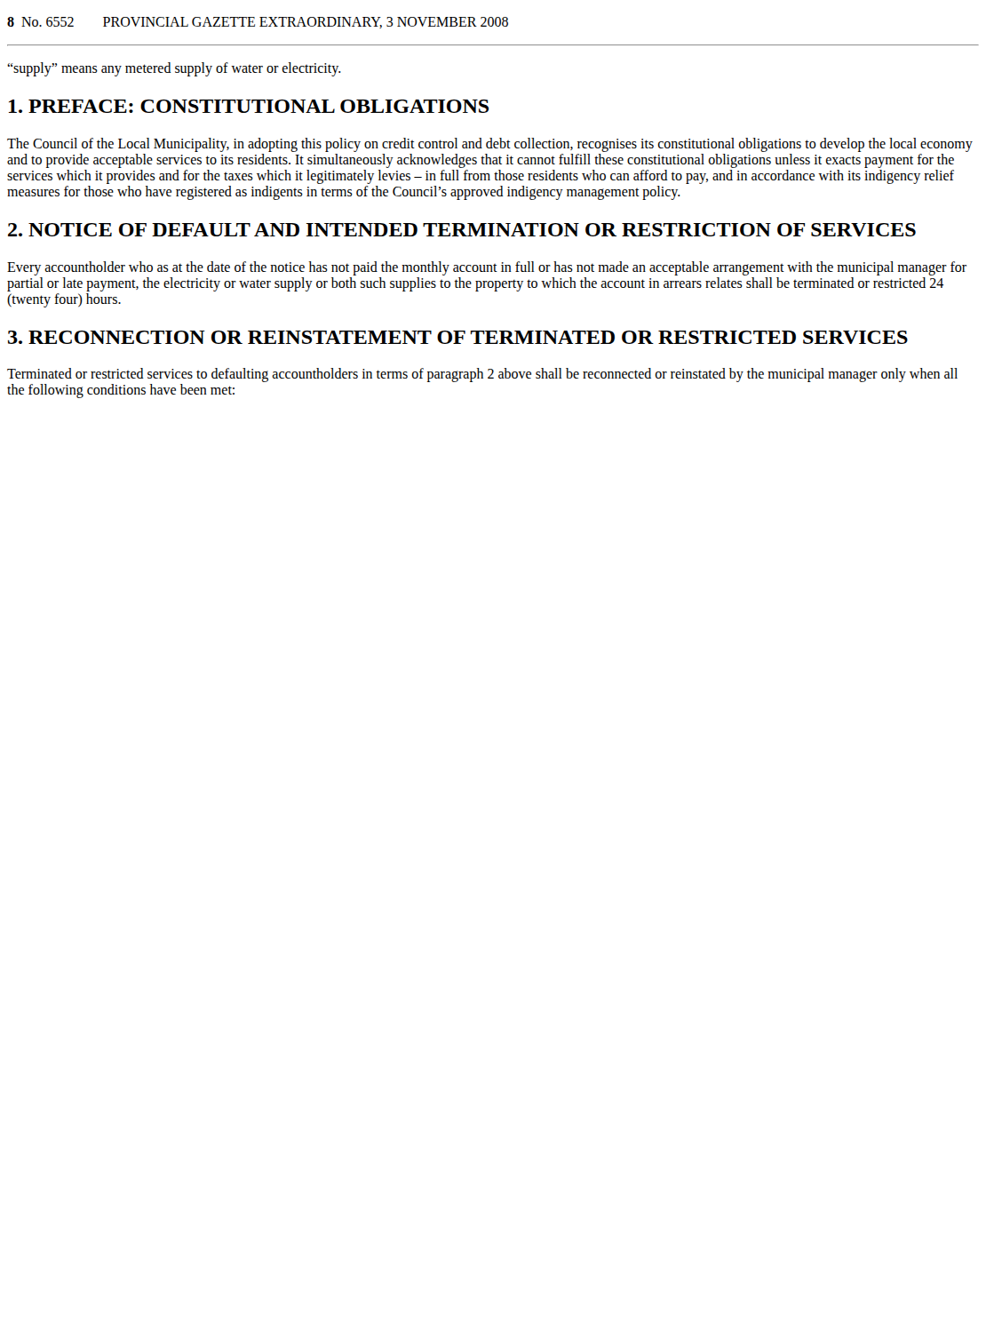8 No. 6552 PROVINCIAL GAZETTE EXTRAORDINARY, 3 NOVEMBER 2008
“supply” means any metered supply of water or electricity.
1. PREFACE: CONSTITUTIONAL OBLIGATIONS
The Council of the Local Municipality, in adopting this policy on credit control and debt collection, recognises its constitutional obligations to develop the local economy and to provide acceptable services to its residents. It simultaneously acknowledges that it cannot fulfill these constitutional obligations unless it exacts payment for the services which it provides and for the taxes which it legitimately levies – in full from those residents who can afford to pay, and in accordance with its indigency relief measures for those who have registered as indigents in terms of the Council’s approved indigency management policy.
2. NOTICE OF DEFAULT AND INTENDED TERMINATION OR RESTRICTION OF SERVICES
Every accountholder who as at the date of the notice has not paid the monthly account in full or has not made an acceptable arrangement with the municipal manager for partial or late payment, the electricity or water supply or both such supplies to the property to which the account in arrears relates shall be terminated or restricted 24 (twenty four) hours.
3. RECONNECTION OR REINSTATEMENT OF TERMINATED OR RESTRICTED SERVICES
Terminated or restricted services to defaulting accountholders in terms of paragraph 2 above shall be reconnected or reinstated by the municipal manager only when all the following conditions have been met: